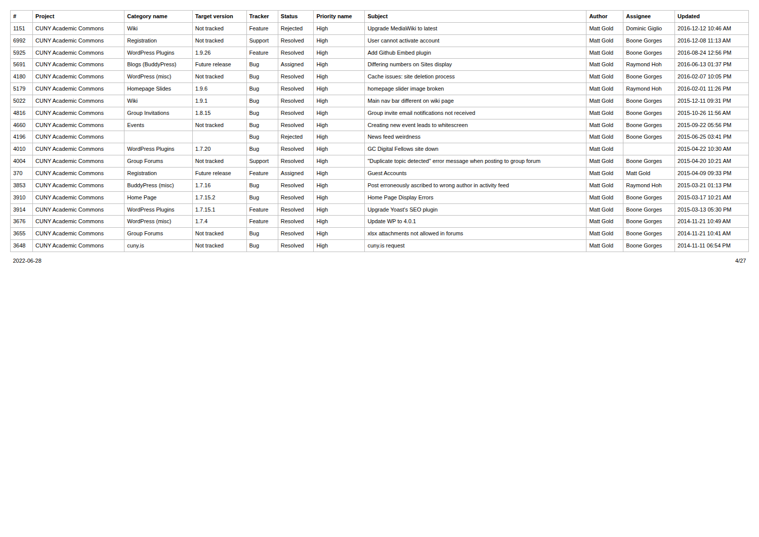Redmine issue list
| # | Project | Category name | Target version | Tracker | Status | Priority name | Subject | Author | Assignee | Updated |
| --- | --- | --- | --- | --- | --- | --- | --- | --- | --- | --- |
| 1151 | CUNY Academic Commons | Wiki | Not tracked | Feature | Rejected | High | Upgrade MediaWiki to latest | Matt Gold | Dominic Giglio | 2016-12-12 10:46 AM |
| 6992 | CUNY Academic Commons | Registration | Not tracked | Support | Resolved | High | User cannot activate account | Matt Gold | Boone Gorges | 2016-12-08 11:13 AM |
| 5925 | CUNY Academic Commons | WordPress Plugins | 1.9.26 | Feature | Resolved | High | Add Github Embed plugin | Matt Gold | Boone Gorges | 2016-08-24 12:56 PM |
| 5691 | CUNY Academic Commons | Blogs (BuddyPress) | Future release | Bug | Assigned | High | Differing numbers on Sites display | Matt Gold | Raymond Hoh | 2016-06-13 01:37 PM |
| 4180 | CUNY Academic Commons | WordPress (misc) | Not tracked | Bug | Resolved | High | Cache issues: site deletion process | Matt Gold | Boone Gorges | 2016-02-07 10:05 PM |
| 5179 | CUNY Academic Commons | Homepage Slides | 1.9.6 | Bug | Resolved | High | homepage slider image broken | Matt Gold | Raymond Hoh | 2016-02-01 11:26 PM |
| 5022 | CUNY Academic Commons | Wiki | 1.9.1 | Bug | Resolved | High | Main nav bar different on wiki page | Matt Gold | Boone Gorges | 2015-12-11 09:31 PM |
| 4816 | CUNY Academic Commons | Group Invitations | 1.8.15 | Bug | Resolved | High | Group invite email notifications not received | Matt Gold | Boone Gorges | 2015-10-26 11:56 AM |
| 4660 | CUNY Academic Commons | Events | Not tracked | Bug | Resolved | High | Creating new event leads to whitescreen | Matt Gold | Boone Gorges | 2015-09-22 05:56 PM |
| 4196 | CUNY Academic Commons | | | Bug | Rejected | High | News feed weirdness | Matt Gold | Boone Gorges | 2015-06-25 03:41 PM |
| 4010 | CUNY Academic Commons | WordPress Plugins | 1.7.20 | Bug | Resolved | High | GC Digital Fellows site down | Matt Gold | | 2015-04-22 10:30 AM |
| 4004 | CUNY Academic Commons | Group Forums | Not tracked | Support | Resolved | High | "Duplicate topic detected" error message when posting to group forum | Matt Gold | Boone Gorges | 2015-04-20 10:21 AM |
| 370 | CUNY Academic Commons | Registration | Future release | Feature | Assigned | High | Guest Accounts | Matt Gold | Matt Gold | 2015-04-09 09:33 PM |
| 3853 | CUNY Academic Commons | BuddyPress (misc) | 1.7.16 | Bug | Resolved | High | Post erroneously ascribed to wrong author in activity feed | Matt Gold | Raymond Hoh | 2015-03-21 01:13 PM |
| 3910 | CUNY Academic Commons | Home Page | 1.7.15.2 | Bug | Resolved | High | Home Page Display Errors | Matt Gold | Boone Gorges | 2015-03-17 10:21 AM |
| 3914 | CUNY Academic Commons | WordPress Plugins | 1.7.15.1 | Feature | Resolved | High | Upgrade Yoast's SEO plugin | Matt Gold | Boone Gorges | 2015-03-13 05:30 PM |
| 3676 | CUNY Academic Commons | WordPress (misc) | 1.7.4 | Feature | Resolved | High | Update WP to 4.0.1 | Matt Gold | Boone Gorges | 2014-11-21 10:49 AM |
| 3655 | CUNY Academic Commons | Group Forums | Not tracked | Bug | Resolved | High | xlsx attachments not allowed in forums | Matt Gold | Boone Gorges | 2014-11-21 10:41 AM |
| 3648 | CUNY Academic Commons | cuny.is | Not tracked | Bug | Resolved | High | cuny.is request | Matt Gold | Boone Gorges | 2014-11-11 06:54 PM |
| 2022-06-28 | 4/27 |